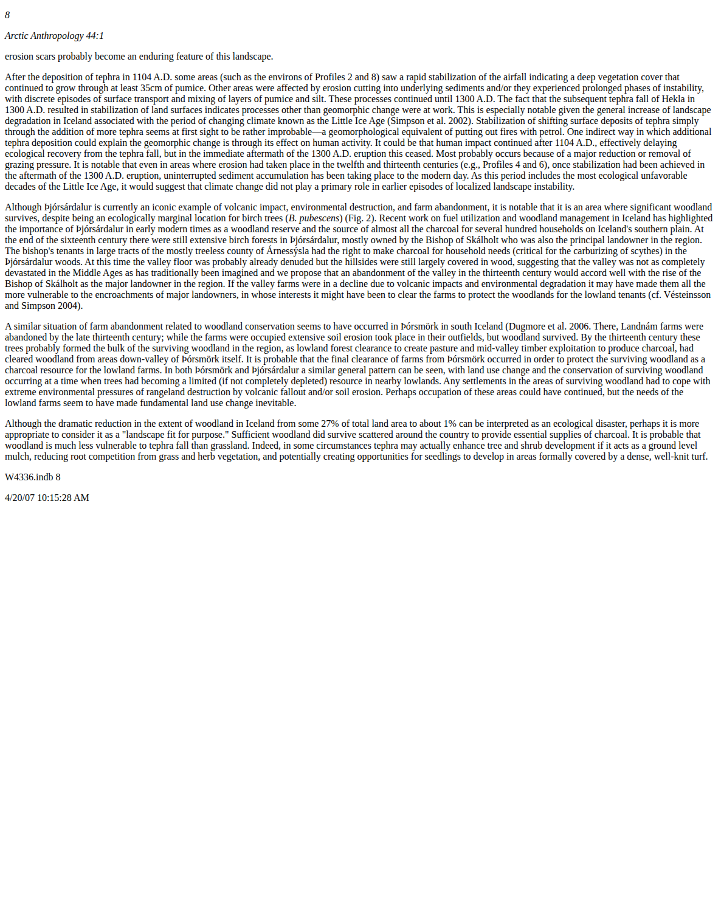8
Arctic Anthropology 44:1
erosion scars probably become an enduring feature of this landscape.
After the deposition of tephra in 1104 A.D. some areas (such as the environs of Profiles 2 and 8) saw a rapid stabilization of the airfall indicating a deep vegetation cover that continued to grow through at least 35cm of pumice. Other areas were affected by erosion cutting into underlying sediments and/or they experienced prolonged phases of instability, with discrete episodes of surface transport and mixing of layers of pumice and silt. These processes continued until 1300 A.D. The fact that the subsequent tephra fall of Hekla in 1300 A.D. resulted in stabilization of land surfaces indicates processes other than geomorphic change were at work. This is especially notable given the general increase of landscape degradation in Iceland associated with the period of changing climate known as the Little Ice Age (Simpson et al. 2002). Stabilization of shifting surface deposits of tephra simply through the addition of more tephra seems at first sight to be rather improbable—a geomorphological equivalent of putting out fires with petrol. One indirect way in which additional tephra deposition could explain the geomorphic change is through its effect on human activity. It could be that human impact continued after 1104 A.D., effectively delaying ecological recovery from the tephra fall, but in the immediate aftermath of the 1300 A.D. eruption this ceased. Most probably occurs because of a major reduction or removal of grazing pressure. It is notable that even in areas where erosion had taken place in the twelfth and thirteenth centuries (e.g., Profiles 4 and 6), once stabilization had been achieved in the aftermath of the 1300 A.D. eruption, uninterrupted sediment accumulation has been taking place to the modern day. As this period includes the most ecological unfavorable decades of the Little Ice Age, it would suggest that climate change did not play a primary role in earlier episodes of localized landscape instability.
Although Þjórsárdalur is currently an iconic example of volcanic impact, environmental destruction, and farm abandonment, it is notable that it is an area where significant woodland survives, despite being an ecologically marginal location for birch trees (B. pubescens) (Fig. 2). Recent work on fuel utilization and woodland management in Iceland has highlighted the importance of Þjórsárdalur in early modern times as a woodland reserve and the source of almost all the charcoal for several hundred households on Iceland's southern plain. At the end of the sixteenth century there were still extensive birch forests in Þjórsárdalur, mostly owned by the Bishop of Skálholt who was also the principal landowner in the region. The bishop's tenants in large tracts of the mostly treeless county of Árnessýsla had the right to make charcoal for household needs (critical for the carburizing of scythes) in the Þjórsárdalur woods. At this time the valley floor was probably already denuded but the hillsides were still largely covered in wood, suggesting that the valley was not as completely devastated in the Middle Ages as has traditionally been imagined and we propose that an abandonment of the valley in the thirteenth century would accord well with the rise of the Bishop of Skálholt as the major landowner in the region. If the valley farms were in a decline due to volcanic impacts and environmental degradation it may have made them all the more vulnerable to the encroachments of major landowners, in whose interests it might have been to clear the farms to protect the woodlands for the lowland tenants (cf. Vésteinsson and Simpson 2004).
A similar situation of farm abandonment related to woodland conservation seems to have occurred in Þórsmörk in south Iceland (Dugmore et al. 2006. There, Landnám farms were abandoned by the late thirteenth century; while the farms were occupied extensive soil erosion took place in their outfields, but woodland survived. By the thirteenth century these trees probably formed the bulk of the surviving woodland in the region, as lowland forest clearance to create pasture and mid-valley timber exploitation to produce charcoal, had cleared woodland from areas down-valley of Þórsmörk itself. It is probable that the final clearance of farms from Þórsmörk occurred in order to protect the surviving woodland as a charcoal resource for the lowland farms. In both Þórsmörk and Þjórsárdalur a similar general pattern can be seen, with land use change and the conservation of surviving woodland occurring at a time when trees had becoming a limited (if not completely depleted) resource in nearby lowlands. Any settlements in the areas of surviving woodland had to cope with extreme environmental pressures of rangeland destruction by volcanic fallout and/or soil erosion. Perhaps occupation of these areas could have continued, but the needs of the lowland farms seem to have made fundamental land use change inevitable.
Although the dramatic reduction in the extent of woodland in Iceland from some 27% of total land area to about 1% can be interpreted as an ecological disaster, perhaps it is more appropriate to consider it as a "landscape fit for purpose." Sufficient woodland did survive scattered around the country to provide essential supplies of charcoal. It is probable that woodland is much less vulnerable to tephra fall than grassland. Indeed, in some circumstances tephra may actually enhance tree and shrub development if it acts as a ground level mulch, reducing root competition from grass and herb vegetation, and potentially creating opportunities for seedlings to develop in areas formally covered by a dense, well-knit turf.
W4336.indb 8
4/20/07 10:15:28 AM